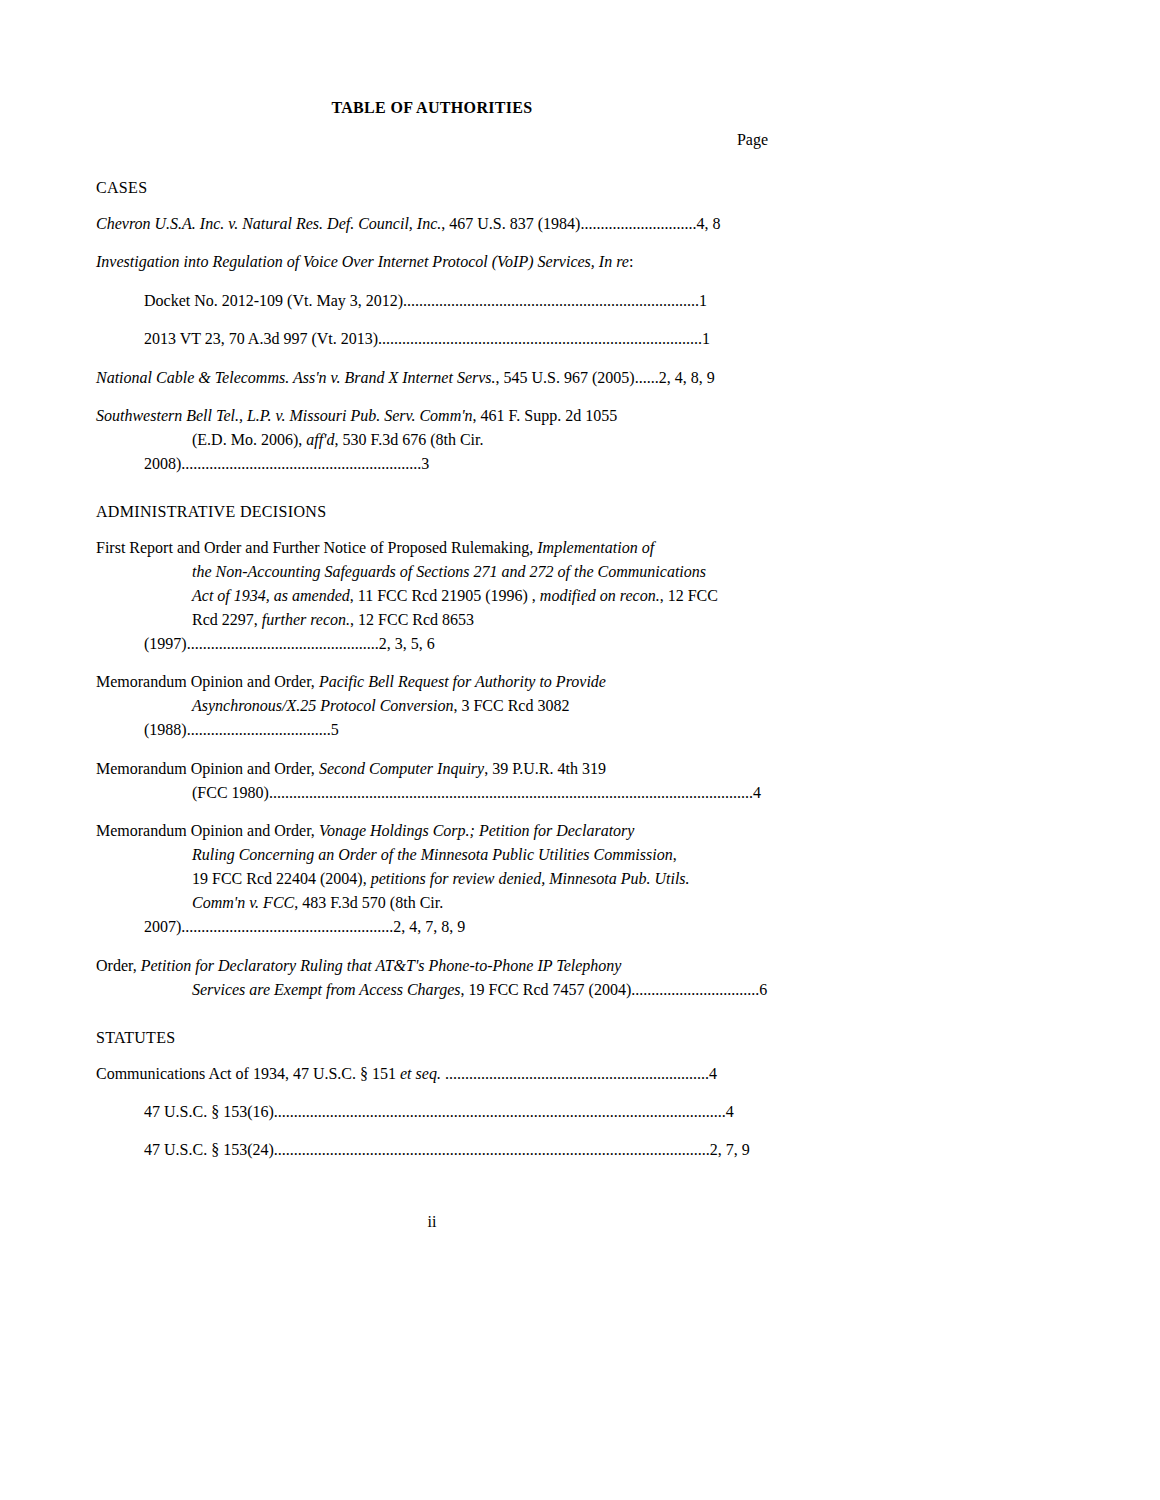TABLE OF AUTHORITIES
Page
CASES
Chevron U.S.A. Inc. v. Natural Res. Def. Council, Inc., 467 U.S. 837 (1984)............................. 4, 8
Investigation into Regulation of Voice Over Internet Protocol (VoIP) Services, In re:
Docket No. 2012-109 (Vt. May 3, 2012).......................................................................... 1
2013 VT 23, 70 A.3d 997 (Vt. 2013)................................................................................. 1
National Cable & Telecomms. Ass'n v. Brand X Internet Servs., 545 U.S. 967 (2005)...... 2, 4, 8, 9
Southwestern Bell Tel., L.P. v. Missouri Pub. Serv. Comm'n, 461 F. Supp. 2d 1055
(E.D. Mo. 2006), aff'd, 530 F.3d 676 (8th Cir. 2008)............................................................ 3
ADMINISTRATIVE DECISIONS
First Report and Order and Further Notice of Proposed Rulemaking, Implementation of
the Non-Accounting Safeguards of Sections 271 and 272 of the Communications
Act of 1934, as amended, 11 FCC Rcd 21905 (1996) , modified on recon., 12 FCC
Rcd 2297, further recon., 12 FCC Rcd 8653 (1997)................................................ 2, 3, 5, 6
Memorandum Opinion and Order, Pacific Bell Request for Authority to Provide
Asynchronous/X.25 Protocol Conversion, 3 FCC Rcd 3082 (1988).................................... 5
Memorandum Opinion and Order, Second Computer Inquiry, 39 P.U.R. 4th 319
(FCC 1980)......................................................................................................................... 4
Memorandum Opinion and Order, Vonage Holdings Corp.; Petition for Declaratory
Ruling Concerning an Order of the Minnesota Public Utilities Commission,
19 FCC Rcd 22404 (2004), petitions for review denied, Minnesota Pub. Utils.
Comm'n v. FCC, 483 F.3d 570 (8th Cir. 2007)..................................................... 2, 4, 7, 8, 9
Order, Petition for Declaratory Ruling that AT&T's Phone-to-Phone IP Telephony
Services are Exempt from Access Charges, 19 FCC Rcd 7457 (2004)................................ 6
STATUTES
Communications Act of 1934, 47 U.S.C. § 151 et seq. .................................................................. 4
47 U.S.C. § 153(16)................................................................................................................. 4
47 U.S.C. § 153(24)............................................................................................................. 2, 7, 9
ii